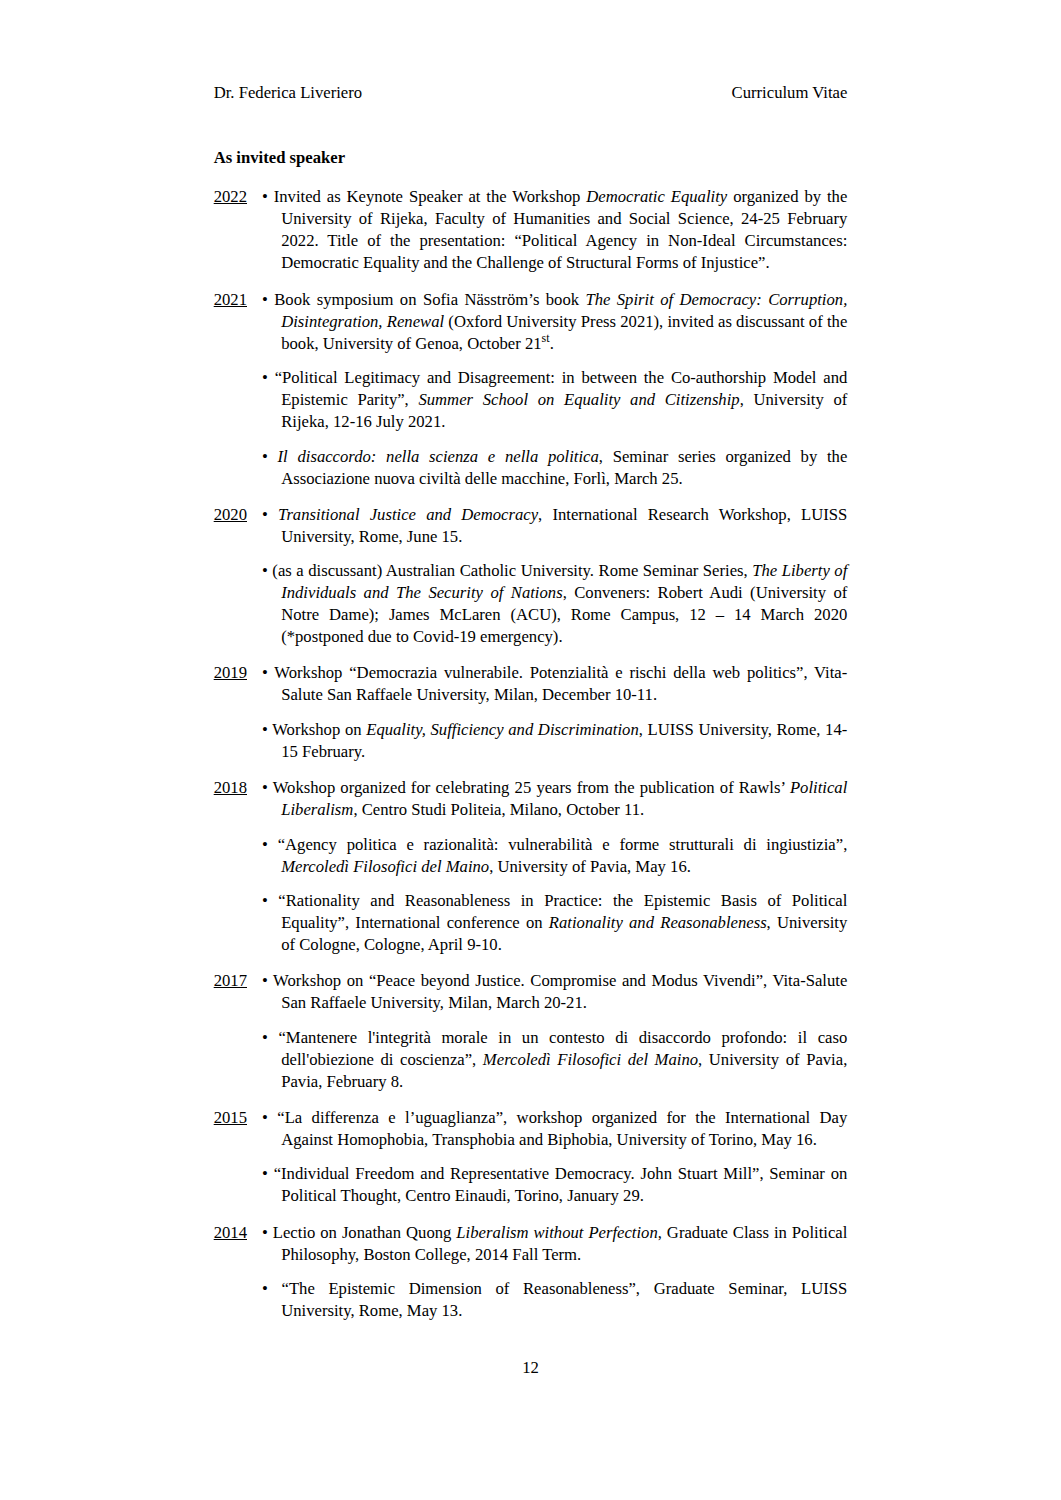Dr. Federica Liveriero Curriculum Vitae
As invited speaker
2022
• Invited as Keynote Speaker at the Workshop Democratic Equality organized by the University of Rijeka, Faculty of Humanities and Social Science, 24-25 February 2022. Title of the presentation: “Political Agency in Non-Ideal Circumstances: Democratic Equality and the Challenge of Structural Forms of Injustice”.
2021
• Book symposium on Sofia Näsström’s book The Spirit of Democracy: Corruption, Disintegration, Renewal (Oxford University Press 2021), invited as discussant of the book, University of Genoa, October 21st.
• “Political Legitimacy and Disagreement: in between the Co-authorship Model and Epistemic Parity”, Summer School on Equality and Citizenship, University of Rijeka, 12-16 July 2021.
• Il disaccordo: nella scienza e nella politica, Seminar series organized by the Associazione nuova civiltà delle macchine, Forlì, March 25.
2020
• Transitional Justice and Democracy, International Research Workshop, LUISS University, Rome, June 15.
• (as a discussant) Australian Catholic University. Rome Seminar Series, The Liberty of Individuals and The Security of Nations, Conveners: Robert Audi (University of Notre Dame); James McLaren (ACU), Rome Campus, 12 – 14 March 2020 (*postponed due to Covid-19 emergency).
2019
• Workshop “Democrazia vulnerabile. Potenzialità e rischi della web politics”, Vita-Salute San Raffaele University, Milan, December 10-11.
• Workshop on Equality, Sufficiency and Discrimination, LUISS University, Rome, 14-15 February.
2018
• Wokshop organized for celebrating 25 years from the publication of Rawls’ Political Liberalism, Centro Studi Politeia, Milano, October 11.
• “Agency politica e razionalità: vulnerabilità e forme strutturali di ingiustizia”, Mercoledì Filosofici del Maino, University of Pavia, May 16.
• “Rationality and Reasonableness in Practice: the Epistemic Basis of Political Equality”, International conference on Rationality and Reasonableness, University of Cologne, Cologne, April 9-10.
2017
• Workshop on “Peace beyond Justice. Compromise and Modus Vivendi”, Vita-Salute San Raffaele University, Milan, March 20-21.
• “Mantenere l'integrità morale in un contesto di disaccordo profondo: il caso dell'obiezione di coscienza”, Mercoledì Filosofici del Maino, University of Pavia, Pavia, February 8.
2015
• “La differenza e l’uguaglianza”, workshop organized for the International Day Against Homophobia, Transphobia and Biphobia, University of Torino, May 16.
• “Individual Freedom and Representative Democracy. John Stuart Mill”, Seminar on Political Thought, Centro Einaudi, Torino, January 29.
2014
• Lectio on Jonathan Quong Liberalism without Perfection, Graduate Class in Political Philosophy, Boston College, 2014 Fall Term.
• “The Epistemic Dimension of Reasonableness”, Graduate Seminar, LUISS University, Rome, May 13.
12